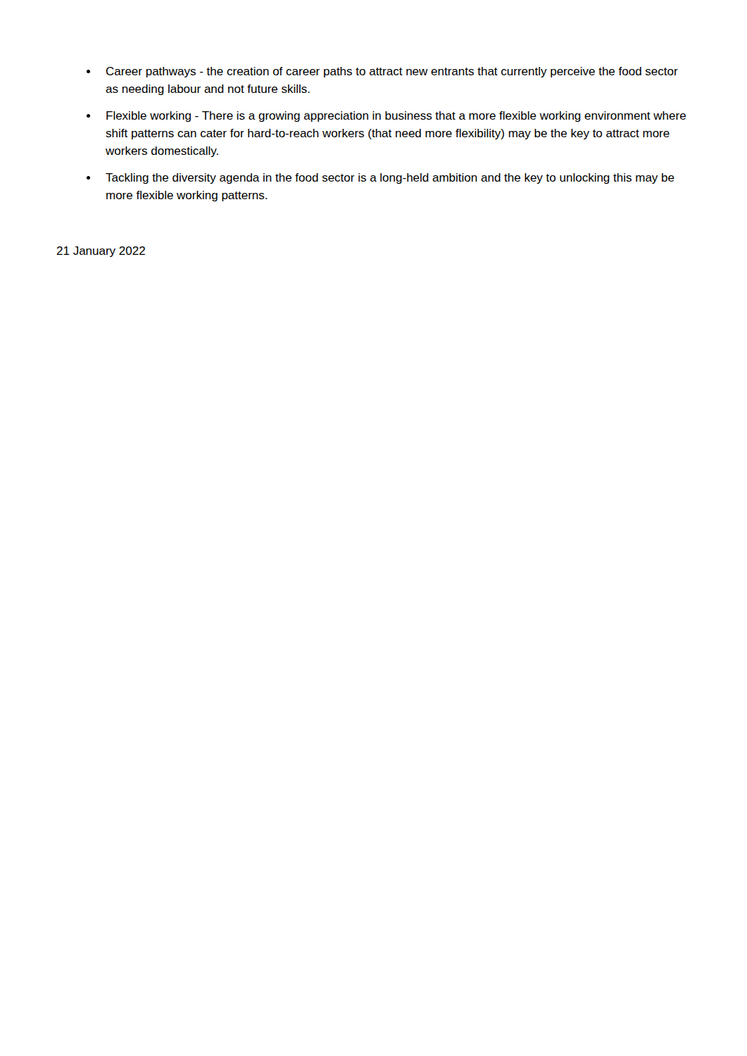Career pathways - the creation of career paths to attract new entrants that currently perceive the food sector as needing labour and not future skills.
Flexible working - There is a growing appreciation in business that a more flexible working environment where shift patterns can cater for hard-to-reach workers (that need more flexibility) may be the key to attract more workers domestically.
Tackling the diversity agenda in the food sector is a long-held ambition and the key to unlocking this may be more flexible working patterns.
21 January 2022